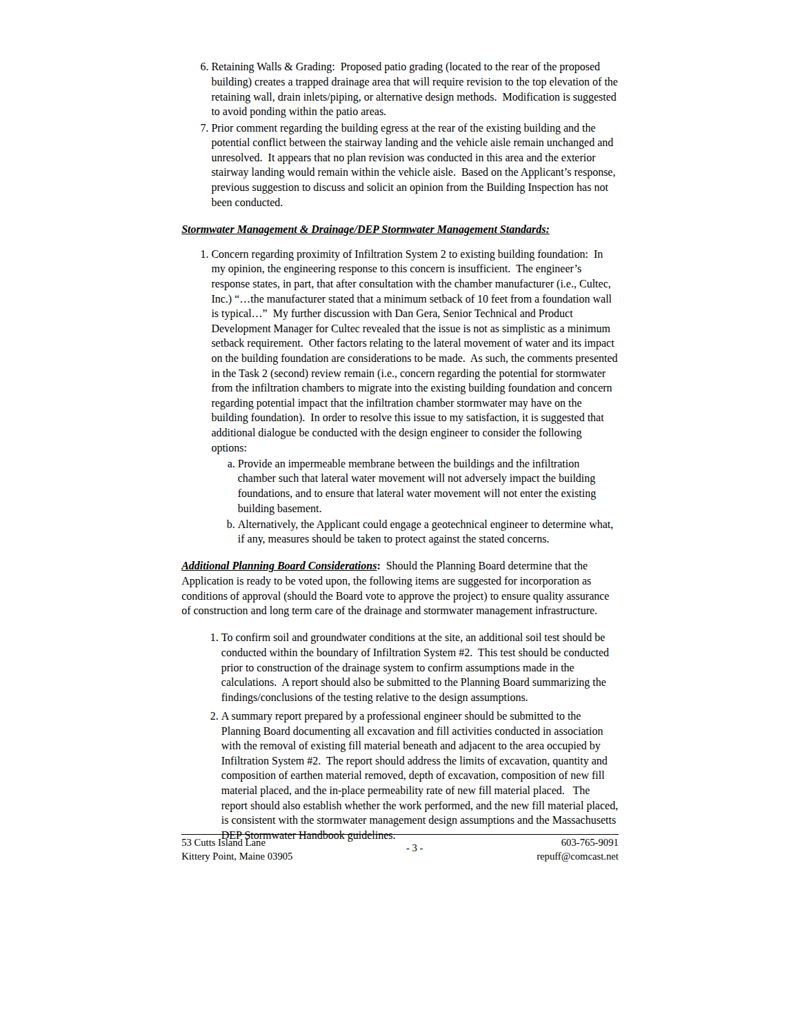Retaining Walls & Grading: Proposed patio grading (located to the rear of the proposed building) creates a trapped drainage area that will require revision to the top elevation of the retaining wall, drain inlets/piping, or alternative design methods. Modification is suggested to avoid ponding within the patio areas.
Prior comment regarding the building egress at the rear of the existing building and the potential conflict between the stairway landing and the vehicle aisle remain unchanged and unresolved. It appears that no plan revision was conducted in this area and the exterior stairway landing would remain within the vehicle aisle. Based on the Applicant’s response, previous suggestion to discuss and solicit an opinion from the Building Inspection has not been conducted.
Stormwater Management & Drainage/DEP Stormwater Management Standards:
Concern regarding proximity of Infiltration System 2 to existing building foundation: In my opinion, the engineering response to this concern is insufficient. The engineer’s response states, in part, that after consultation with the chamber manufacturer (i.e., Cultec, Inc.) “…the manufacturer stated that a minimum setback of 10 feet from a foundation wall is typical…” My further discussion with Dan Gera, Senior Technical and Product Development Manager for Cultec revealed that the issue is not as simplistic as a minimum setback requirement. Other factors relating to the lateral movement of water and its impact on the building foundation are considerations to be made. As such, the comments presented in the Task 2 (second) review remain (i.e., concern regarding the potential for stormwater from the infiltration chambers to migrate into the existing building foundation and concern regarding potential impact that the infiltration chamber stormwater may have on the building foundation). In order to resolve this issue to my satisfaction, it is suggested that additional dialogue be conducted with the design engineer to consider the following options:
Provide an impermeable membrane between the buildings and the infiltration chamber such that lateral water movement will not adversely impact the building foundations, and to ensure that lateral water movement will not enter the existing building basement.
Alternatively, the Applicant could engage a geotechnical engineer to determine what, if any, measures should be taken to protect against the stated concerns.
Additional Planning Board Considerations: Should the Planning Board determine that the Application is ready to be voted upon, the following items are suggested for incorporation as conditions of approval (should the Board vote to approve the project) to ensure quality assurance of construction and long term care of the drainage and stormwater management infrastructure.
To confirm soil and groundwater conditions at the site, an additional soil test should be conducted within the boundary of Infiltration System #2. This test should be conducted prior to construction of the drainage system to confirm assumptions made in the calculations. A report should also be submitted to the Planning Board summarizing the findings/conclusions of the testing relative to the design assumptions.
A summary report prepared by a professional engineer should be submitted to the Planning Board documenting all excavation and fill activities conducted in association with the removal of existing fill material beneath and adjacent to the area occupied by Infiltration System #2. The report should address the limits of excavation, quantity and composition of earthen material removed, depth of excavation, composition of new fill material placed, and the in-place permeability rate of new fill material placed. The report should also establish whether the work performed, and the new fill material placed, is consistent with the stormwater management design assumptions and the Massachusetts DEP Stormwater Handbook guidelines.
53 Cutts Island Lane
Kittery Point, Maine 03905
- 3 -
603-765-9091
repuff@comcast.net